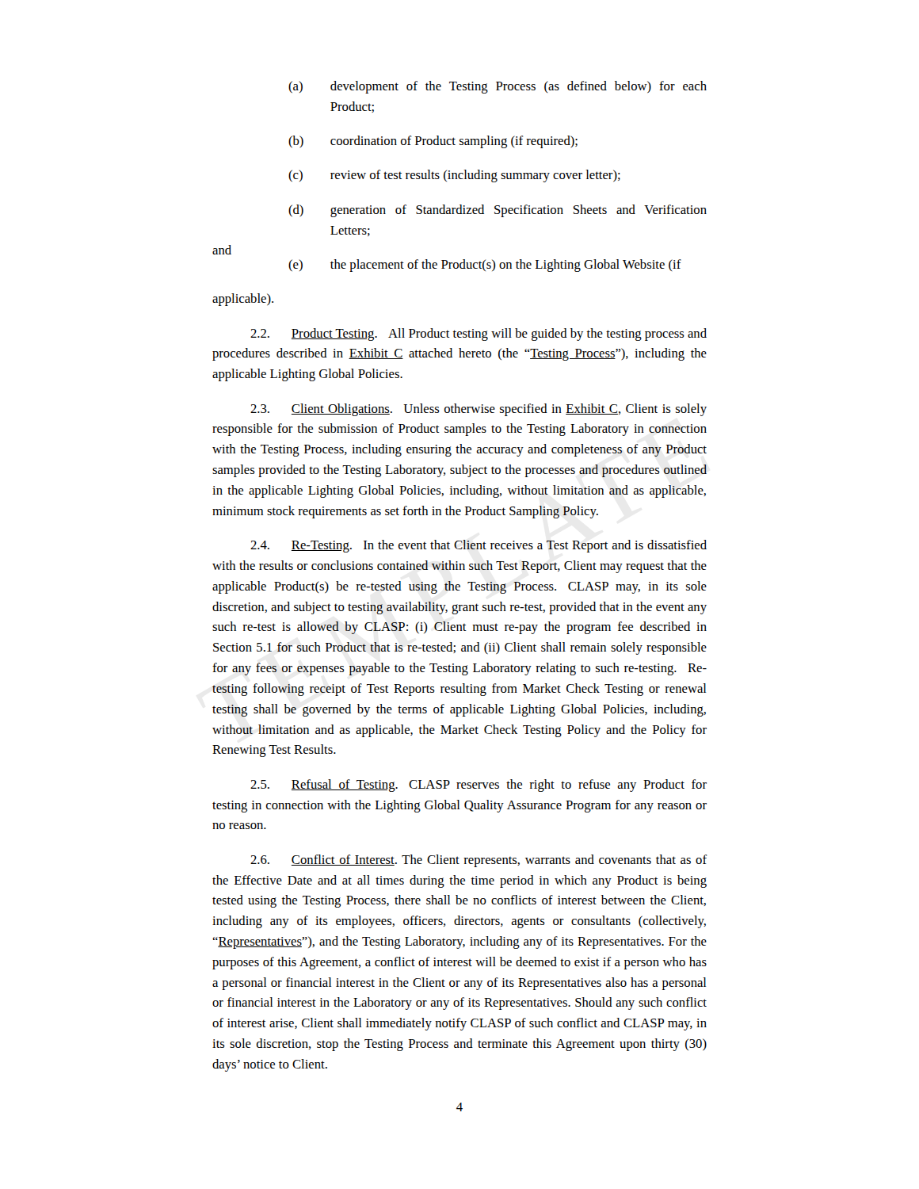TEMPLATE
(a) development of the Testing Process (as defined below) for each Product;
(b) coordination of Product sampling (if required);
(c) review of test results (including summary cover letter);
(d) generation of Standardized Specification Sheets and Verification Letters; and
(e) the placement of the Product(s) on the Lighting Global Website (if
applicable).
2.2. Product Testing. All Product testing will be guided by the testing process and procedures described in Exhibit C attached hereto (the “Testing Process”), including the applicable Lighting Global Policies.
2.3. Client Obligations. Unless otherwise specified in Exhibit C, Client is solely responsible for the submission of Product samples to the Testing Laboratory in connection with the Testing Process, including ensuring the accuracy and completeness of any Product samples provided to the Testing Laboratory, subject to the processes and procedures outlined in the applicable Lighting Global Policies, including, without limitation and as applicable, minimum stock requirements as set forth in the Product Sampling Policy.
2.4. Re-Testing. In the event that Client receives a Test Report and is dissatisfied with the results or conclusions contained within such Test Report, Client may request that the applicable Product(s) be re-tested using the Testing Process. CLASP may, in its sole discretion, and subject to testing availability, grant such re-test, provided that in the event any such re-test is allowed by CLASP: (i) Client must re-pay the program fee described in Section 5.1 for such Product that is re-tested; and (ii) Client shall remain solely responsible for any fees or expenses payable to the Testing Laboratory relating to such re-testing. Re-testing following receipt of Test Reports resulting from Market Check Testing or renewal testing shall be governed by the terms of applicable Lighting Global Policies, including, without limitation and as applicable, the Market Check Testing Policy and the Policy for Renewing Test Results.
2.5. Refusal of Testing. CLASP reserves the right to refuse any Product for testing in connection with the Lighting Global Quality Assurance Program for any reason or no reason.
2.6. Conflict of Interest. The Client represents, warrants and covenants that as of the Effective Date and at all times during the time period in which any Product is being tested using the Testing Process, there shall be no conflicts of interest between the Client, including any of its employees, officers, directors, agents or consultants (collectively, “Representatives”), and the Testing Laboratory, including any of its Representatives. For the purposes of this Agreement, a conflict of interest will be deemed to exist if a person who has a personal or financial interest in the Client or any of its Representatives also has a personal or financial interest in the Laboratory or any of its Representatives. Should any such conflict of interest arise, Client shall immediately notify CLASP of such conflict and CLASP may, in its sole discretion, stop the Testing Process and terminate this Agreement upon thirty (30) days’ notice to Client.
4